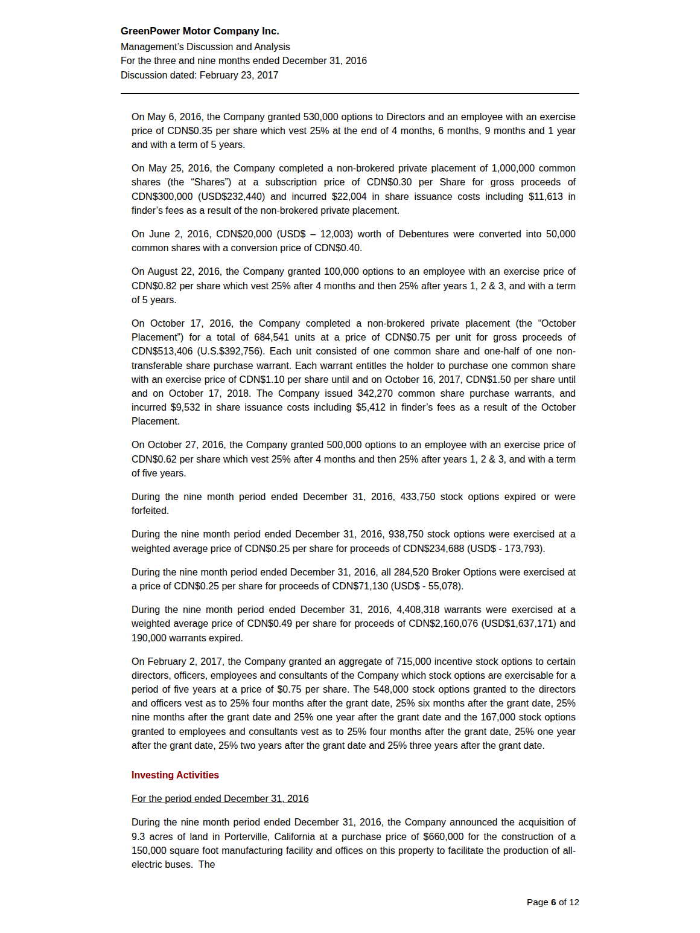GreenPower Motor Company Inc.
Management’s Discussion and Analysis
For the three and nine months ended December 31, 2016
Discussion dated: February 23, 2017
On May 6, 2016, the Company granted 530,000 options to Directors and an employee with an exercise price of CDN$0.35 per share which vest 25% at the end of 4 months, 6 months, 9 months and 1 year and with a term of 5 years.
On May 25, 2016, the Company completed a non-brokered private placement of 1,000,000 common shares (the “Shares”) at a subscription price of CDN$0.30 per Share for gross proceeds of CDN$300,000 (USD$232,440) and incurred $22,004 in share issuance costs including $11,613 in finder’s fees as a result of the non-brokered private placement.
On June 2, 2016, CDN$20,000 (USD$ – 12,003) worth of Debentures were converted into 50,000 common shares with a conversion price of CDN$0.40.
On August 22, 2016, the Company granted 100,000 options to an employee with an exercise price of CDN$0.82 per share which vest 25% after 4 months and then 25% after years 1, 2 & 3, and with a term of 5 years.
On October 17, 2016, the Company completed a non-brokered private placement (the “October Placement”) for a total of 684,541 units at a price of CDN$0.75 per unit for gross proceeds of CDN$513,406 (U.S.$392,756). Each unit consisted of one common share and one-half of one non-transferable share purchase warrant. Each warrant entitles the holder to purchase one common share with an exercise price of CDN$1.10 per share until and on October 16, 2017, CDN$1.50 per share until and on October 17, 2018. The Company issued 342,270 common share purchase warrants, and incurred $9,532 in share issuance costs including $5,412 in finder’s fees as a result of the October Placement.
On October 27, 2016, the Company granted 500,000 options to an employee with an exercise price of CDN$0.62 per share which vest 25% after 4 months and then 25% after years 1, 2 & 3, and with a term of five years.
During the nine month period ended December 31, 2016, 433,750 stock options expired or were forfeited.
During the nine month period ended December 31, 2016, 938,750 stock options were exercised at a weighted average price of CDN$0.25 per share for proceeds of CDN$234,688 (USD$ - 173,793).
During the nine month period ended December 31, 2016, all 284,520 Broker Options were exercised at a price of CDN$0.25 per share for proceeds of CDN$71,130 (USD$ - 55,078).
During the nine month period ended December 31, 2016, 4,408,318 warrants were exercised at a weighted average price of CDN$0.49 per share for proceeds of CDN$2,160,076 (USD$1,637,171) and 190,000 warrants expired.
On February 2, 2017, the Company granted an aggregate of 715,000 incentive stock options to certain directors, officers, employees and consultants of the Company which stock options are exercisable for a period of five years at a price of $0.75 per share. The 548,000 stock options granted to the directors and officers vest as to 25% four months after the grant date, 25% six months after the grant date, 25% nine months after the grant date and 25% one year after the grant date and the 167,000 stock options granted to employees and consultants vest as to 25% four months after the grant date, 25% one year after the grant date, 25% two years after the grant date and 25% three years after the grant date.
Investing Activities
For the period ended December 31, 2016
During the nine month period ended December 31, 2016, the Company announced the acquisition of 9.3 acres of land in Porterville, California at a purchase price of $660,000 for the construction of a 150,000 square foot manufacturing facility and offices on this property to facilitate the production of all-electric buses. The
Page 6 of 12